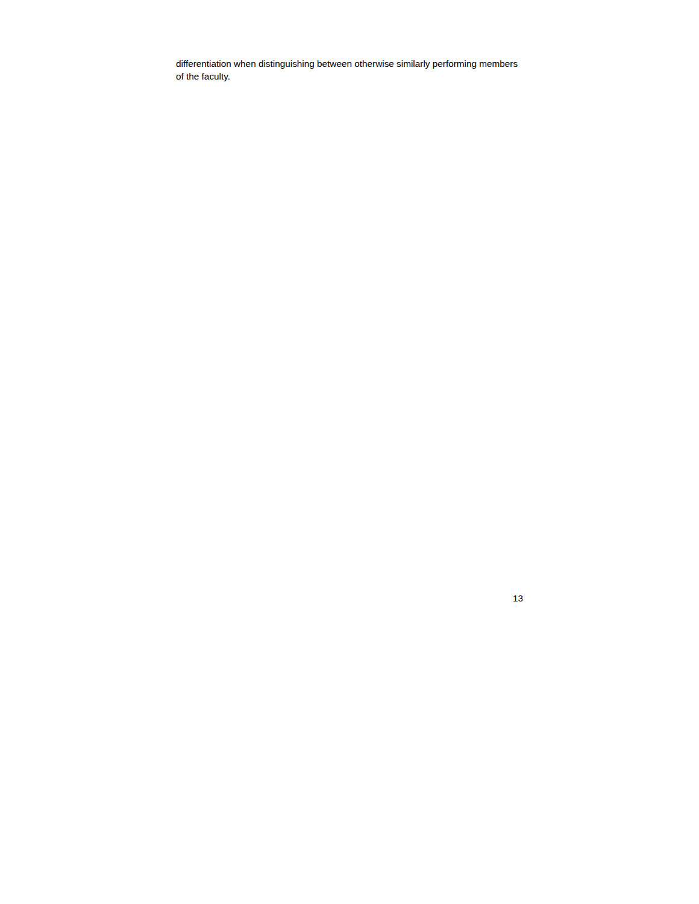differentiation when distinguishing between otherwise similarly performing members of the faculty.
13